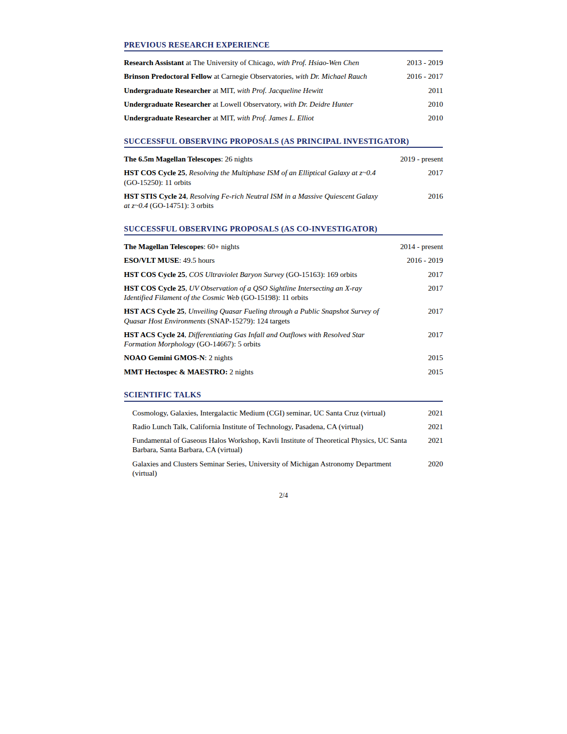Previous Research Experience
| Research Assistant at The University of Chicago , with Prof. Hsiao-Wen Chen | 2013 - 2019 |
| Brinson Predoctoral Fellow at Carnegie Observatories, with Dr. Michael Rauch | 2016 - 2017 |
| Undergraduate Researcher at MIT, with Prof. Jacqueline Hewitt | 2011 |
| Undergraduate Researcher at Lowell Observatory, with Dr. Deidre Hunter | 2010 |
| Undergraduate Researcher at MIT, with Prof. James L. Elliot | 2010 |
Successful Observing Proposals (as Principal Investigator)
| The 6.5m Magellan Telescopes : 26 nights | 2019 - present |
| HST COS Cycle 25 , Resolving the Multiphase ISM of an Elliptical Galaxy at z~0.4 (GO-15250): 11 orbits | 2017 |
| HST STIS Cycle 24 , Resolving Fe-rich Neutral ISM in a Massive Quiescent Galaxy at z~0.4 (GO-14751): 3 orbits | 2016 |
Successful Observing Proposals (as Co-Investigator)
| The Magellan Telescopes : 60+ nights | 2014 - present |
| ESO/VLT MUSE : 49.5 hours | 2016 - 2019 |
| HST COS Cycle 25 , COS Ultraviolet Baryon Survey (GO-15163): 169 orbits | 2017 |
| HST COS Cycle 25 , UV Observation of a QSO Sightline Intersecting an X-ray Identified Filament of the Cosmic Web (GO-15198): 11 orbits | 2017 |
| HST ACS Cycle 25 , Unveiling Quasar Fueling through a Public Snapshot Survey of Quasar Host Environments (SNAP-15279): 124 targets | 2017 |
| HST ACS Cycle 24 , Differentiating Gas Infall and Outflows with Resolved Star Formation Morphology (GO-14667): 5 orbits | 2017 |
| NOAO Gemini GMOS-N : 2 nights | 2015 |
| MMT Hectospec & MAESTRO: 2 nights | 2015 |
Scientific Talks
| Cosmology, Galaxies, Intergalactic Medium (CGI) seminar, UC Santa Cruz (virtual) | 2021 |
| Radio Lunch Talk, California Institute of Technology, Pasadena, CA (virtual) | 2021 |
| Fundamental of Gaseous Halos Workshop, Kavli Institute of Theoretical Physics, UC Santa Barbara, Santa Barbara, CA (virtual) | 2021 |
| Galaxies and Clusters Seminar Series, University of Michigan Astronomy Department (virtual) | 2020 |
2/4